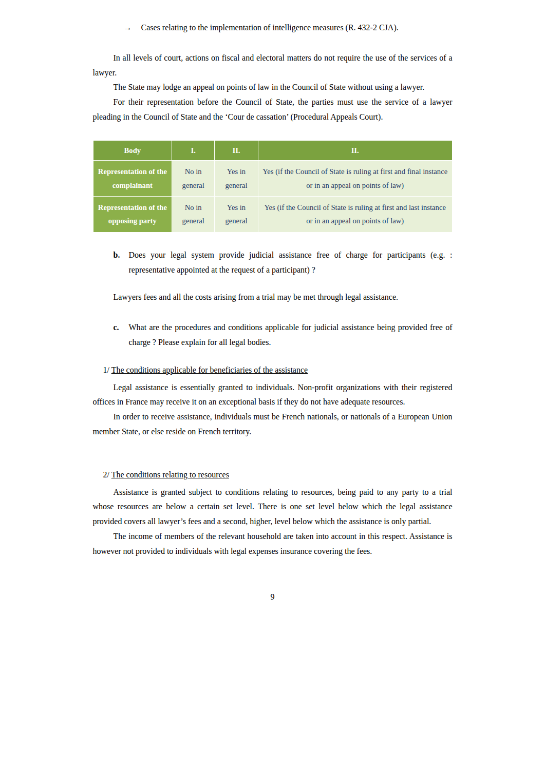→ Cases relating to the implementation of intelligence measures (R. 432-2 CJA).
In all levels of court, actions on fiscal and electoral matters do not require the use of the services of a lawyer.
The State may lodge an appeal on points of law in the Council of State without using a lawyer.
For their representation before the Council of State, the parties must use the service of a lawyer pleading in the Council of State and the ‘Cour de cassation’ (Procedural Appeals Court).
| Body | I. | II. | II. |
| --- | --- | --- | --- |
| Representation of the complainant | No in general | Yes in general | Yes (if the Council of State is ruling at first and final instance or in an appeal on points of law) |
| Representation of the opposing party | No in general | Yes in general | Yes (if the Council of State is ruling at first and last instance or in an appeal on points of law) |
b. Does your legal system provide judicial assistance free of charge for participants (e.g. : representative appointed at the request of a participant) ?
Lawyers fees and all the costs arising from a trial may be met through legal assistance.
c. What are the procedures and conditions applicable for judicial assistance being provided free of charge ? Please explain for all legal bodies.
1/ The conditions applicable for beneficiaries of the assistance
Legal assistance is essentially granted to individuals. Non-profit organizations with their registered offices in France may receive it on an exceptional basis if they do not have adequate resources.
In order to receive assistance, individuals must be French nationals, or nationals of a European Union member State, or else reside on French territory.
2/ The conditions relating to resources
Assistance is granted subject to conditions relating to resources, being paid to any party to a trial whose resources are below a certain set level. There is one set level below which the legal assistance provided covers all lawyer’s fees and a second, higher, level below which the assistance is only partial.
The income of members of the relevant household are taken into account in this respect. Assistance is however not provided to individuals with legal expenses insurance covering the fees.
9